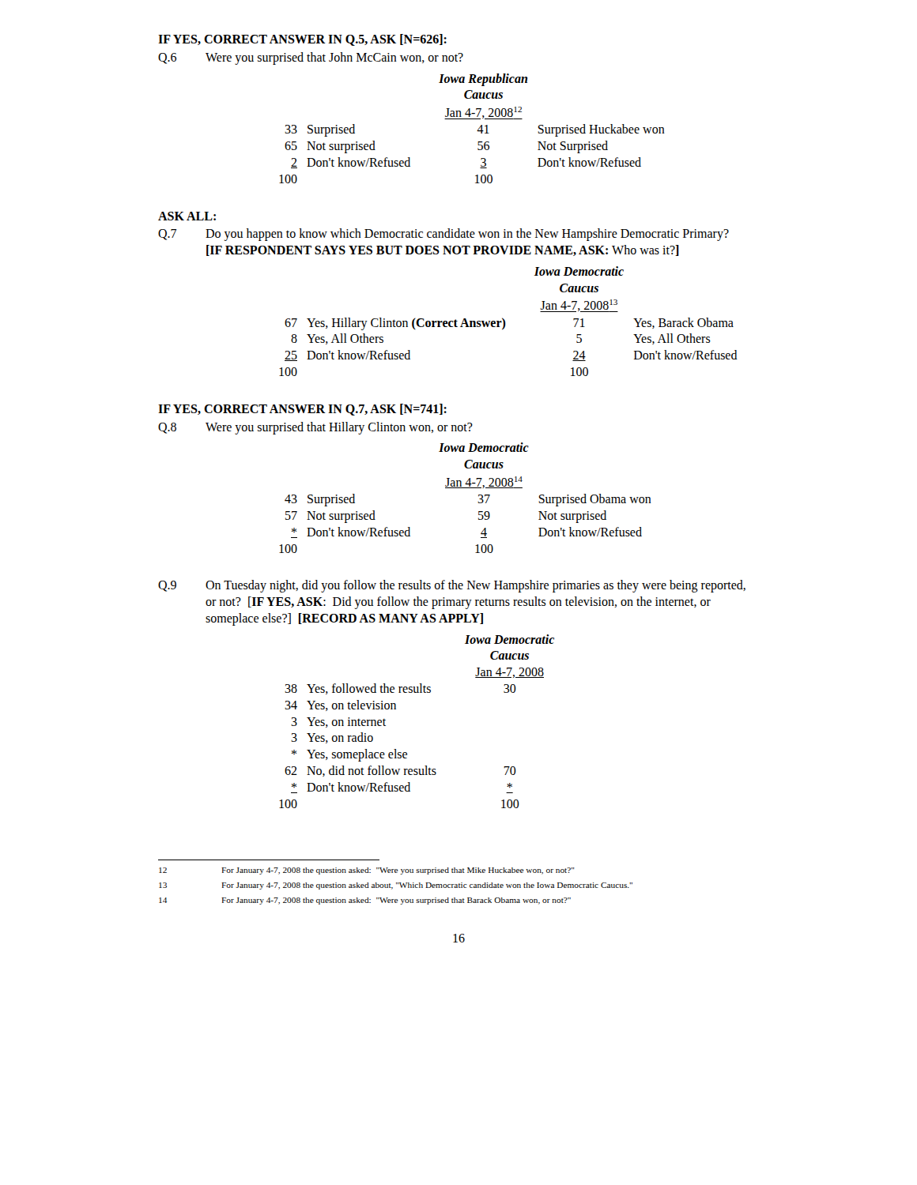IF YES, CORRECT ANSWER IN Q.5, ASK [N=626]:
Q.6
Were you surprised that John McCain won, or not?
| | | Iowa Republican Caucus | |
| | | Jan 4-7, 2008 12 | |
| 33 | Surprised | 41 | Surprised Huckabee won |
| 65 | Not surprised | 56 | Not Surprised |
| 2 | Don't know/Refused | 3 | Don't know/Refused |
| 100 | | 100 | |
ASK ALL:
Q.7
Do you happen to know which Democratic candidate won in the New Hampshire Democratic Primary?
[IF RESPONDENT SAYS YES BUT DOES NOT PROVIDE NAME, ASK: Who was it?]
| | | Iowa Democratic Caucus | |
| | | Jan 4-7, 2008 13 | |
| 67 | Yes, Hillary Clinton (Correct Answer) | 71 | Yes, Barack Obama |
| 8 | Yes, All Others | 5 | Yes, All Others |
| 25 | Don't know/Refused | 24 | Don't know/Refused |
| 100 | | 100 | |
IF YES, CORRECT ANSWER IN Q.7, ASK [N=741]:
Q.8
Were you surprised that Hillary Clinton won, or not?
| | | Iowa Democratic Caucus | |
| | | Jan 4-7, 2008 14 | |
| 43 | Surprised | 37 | Surprised Obama won |
| 57 | Not surprised | 59 | Not surprised |
| * | Don't know/Refused | 4 | Don't know/Refused |
| 100 | | 100 | |
Q.9
On Tuesday night, did you follow the results of the New Hampshire primaries as they were being reported, or not? [IF YES, ASK: Did you follow the primary returns results on television, on the internet, or someplace else?] [RECORD AS MANY AS APPLY]
| | | Iowa Democratic Caucus |
| | | Jan 4-7, 2008 |
| 38 | Yes, followed the results | 30 |
| 34 | Yes, on television | |
| 3 | Yes, on internet | |
| 3 | Yes, on radio | |
| * | Yes, someplace else | |
| 62 | No, did not follow results | 70 |
| * | Don't know/Refused | * |
| 100 | | 100 |
12
For January 4-7, 2008 the question asked: "Were you surprised that Mike Huckabee won, or not?"
13
For January 4-7, 2008 the question asked about, "Which Democratic candidate won the Iowa Democratic Caucus."
14
For January 4-7, 2008 the question asked: "Were you surprised that Barack Obama won, or not?"
16